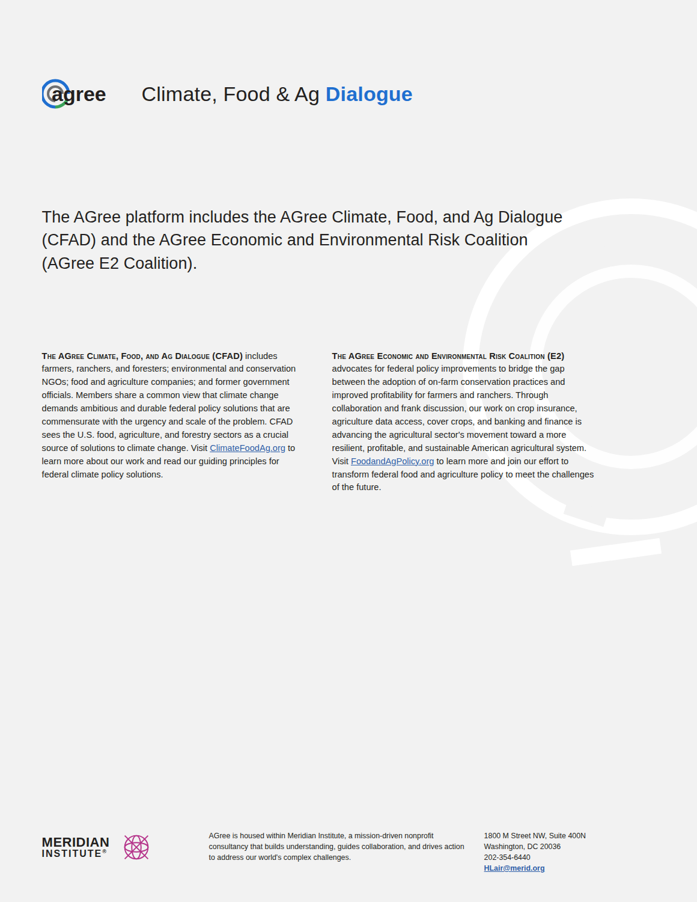agree
Climate, Food & Ag Dialogue
The AGree platform includes the AGree Climate, Food, and Ag Dialogue (CFAD) and the AGree Economic and Environmental Risk Coalition (AGree E2 Coalition).
The AGree Climate, Food, and Ag Dialogue (CFAD) includes farmers, ranchers, and foresters; environmental and conservation NGOs; food and agriculture companies; and former government officials. Members share a common view that climate change demands ambitious and durable federal policy solutions that are commensurate with the urgency and scale of the problem. CFAD sees the U.S. food, agriculture, and forestry sectors as a crucial source of solutions to climate change. Visit ClimateFoodAg.org to learn more about our work and read our guiding principles for federal climate policy solutions.
The AGree Economic and Environmental Risk Coalition (E2) advocates for federal policy improvements to bridge the gap between the adoption of on-farm conservation practices and improved profitability for farmers and ranchers. Through collaboration and frank discussion, our work on crop insurance, agriculture data access, cover crops, and banking and finance is advancing the agricultural sector's movement toward a more resilient, profitable, and sustainable American agricultural system. Visit FoodandAgPolicy.org to learn more and join our effort to transform federal food and agriculture policy to meet the challenges of the future.
MERIDIAN INSTITUTE®
AGree is housed within Meridian Institute, a mission-driven nonprofit consultancy that builds understanding, guides collaboration, and drives action to address our world's complex challenges.
1800 M Street NW, Suite 400N
Washington, DC 20036
202-354-6440
HLair@merid.org